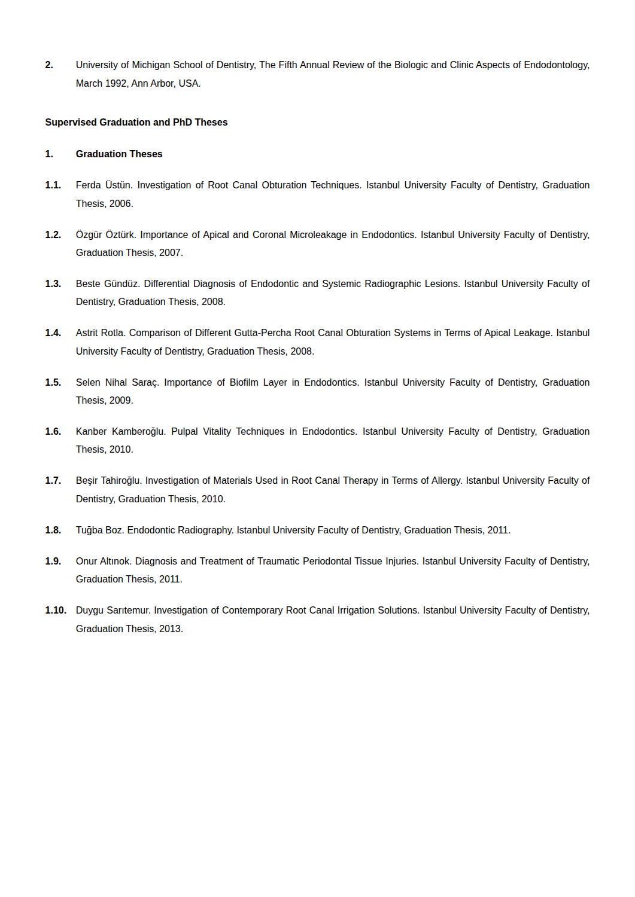2.
University of Michigan School of Dentistry, The Fifth Annual Review of the Biologic and Clinic Aspects of Endodontology, March 1992, Ann Arbor, USA.
Supervised Graduation and PhD Theses
1.
Graduation Theses
1.1.
Ferda Üstün. Investigation of Root Canal Obturation Techniques. Istanbul University Faculty of Dentistry, Graduation Thesis, 2006.
1.2.
Özgür Öztürk. Importance of Apical and Coronal Microleakage in Endodontics. Istanbul University Faculty of Dentistry, Graduation Thesis, 2007.
1.3.
Beste Gündüz. Differential Diagnosis of Endodontic and Systemic Radiographic Lesions. Istanbul University Faculty of Dentistry, Graduation Thesis, 2008.
1.4.
Astrit Rotla. Comparison of Different Gutta-Percha Root Canal Obturation Systems in Terms of Apical Leakage. Istanbul University Faculty of Dentistry, Graduation Thesis, 2008.
1.5.
Selen Nihal Saraç. Importance of Biofilm Layer in Endodontics. Istanbul University Faculty of Dentistry, Graduation Thesis, 2009.
1.6.
Kanber Kamberoğlu. Pulpal Vitality Techniques in Endodontics. Istanbul University Faculty of Dentistry, Graduation Thesis, 2010.
1.7.
Beşir Tahiroğlu. Investigation of Materials Used in Root Canal Therapy in Terms of Allergy. Istanbul University Faculty of Dentistry, Graduation Thesis, 2010.
1.8.
Tuğba Boz. Endodontic Radiography. Istanbul University Faculty of Dentistry, Graduation Thesis, 2011.
1.9.
Onur Altınok. Diagnosis and Treatment of Traumatic Periodontal Tissue Injuries. Istanbul University Faculty of Dentistry, Graduation Thesis, 2011.
1.10.
Duygu Sarıtemur. Investigation of Contemporary Root Canal Irrigation Solutions. Istanbul University Faculty of Dentistry, Graduation Thesis, 2013.